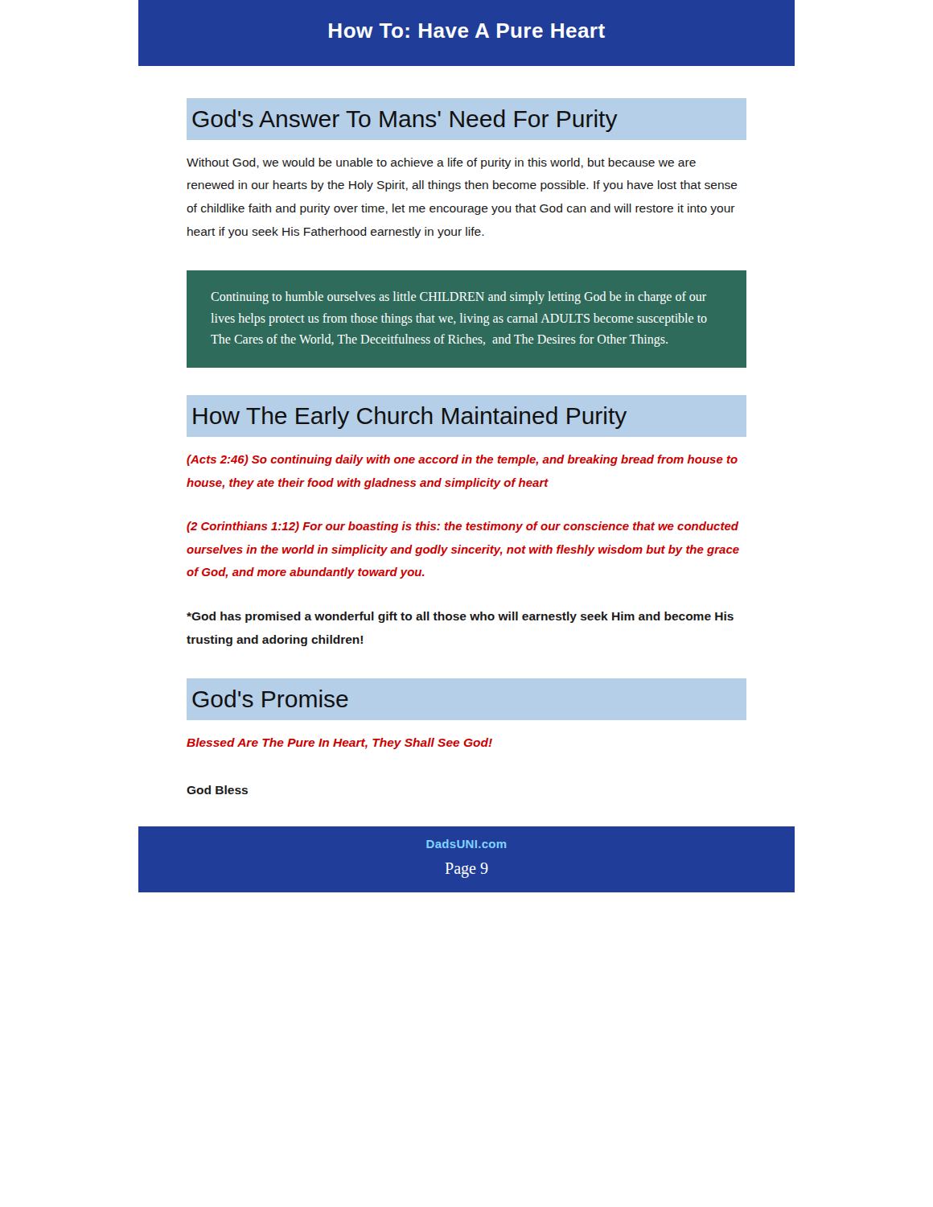How To: Have A Pure Heart
God's Answer To Mans' Need For Purity
Without God, we would be unable to achieve a life of purity in this world, but because we are renewed in our hearts by the Holy Spirit, all things then become possible. If you have lost that sense of childlike faith and purity over time, let me encourage you that God can and will restore it into your heart if you seek His Fatherhood earnestly in your life.
Continuing to humble ourselves as little CHILDREN and simply letting God be in charge of our lives helps protect us from those things that we, living as carnal ADULTS become susceptible to The Cares of the World, The Deceitfulness of Riches, and The Desires for Other Things.
How The Early Church Maintained Purity
(Acts 2:46) So continuing daily with one accord in the temple, and breaking bread from house to house, they ate their food with gladness and simplicity of heart
(2 Corinthians 1:12) For our boasting is this: the testimony of our conscience that we conducted ourselves in the world in simplicity and godly sincerity, not with fleshly wisdom but by the grace of God, and more abundantly toward you.
*God has promised a wonderful gift to all those who will earnestly seek Him and become His trusting and adoring children!
God's Promise
Blessed Are The Pure In Heart, They Shall See God!
God Bless
DadsUNI.com
Page 9